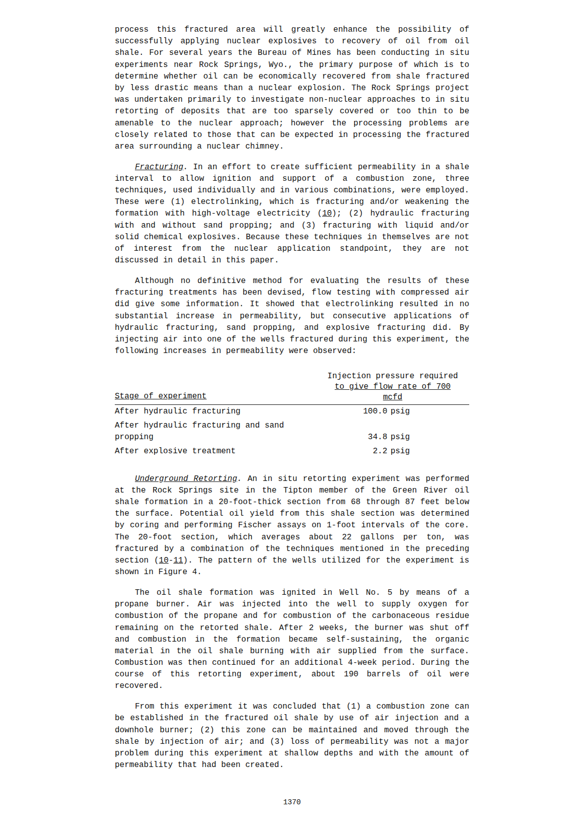process this fractured area will greatly enhance the possibility of successfully applying nuclear explosives to recovery of oil from oil shale. For several years the Bureau of Mines has been conducting in situ experiments near Rock Springs, Wyo., the primary purpose of which is to determine whether oil can be economically recovered from shale fractured by less drastic means than a nuclear explosion. The Rock Springs project was undertaken primarily to investigate non-nuclear approaches to in situ retorting of deposits that are too sparsely covered or too thin to be amenable to the nuclear approach; however the processing problems are closely related to those that can be expected in processing the fractured area surrounding a nuclear chimney.
Fracturing. In an effort to create sufficient permeability in a shale interval to allow ignition and support of a combustion zone, three techniques, used individually and in various combinations, were employed. These were (1) electrolinking, which is fracturing and/or weakening the formation with high-voltage electricity (10); (2) hydraulic fracturing with and without sand propping; and (3) fracturing with liquid and/or solid chemical explosives. Because these techniques in themselves are not of interest from the nuclear application standpoint, they are not discussed in detail in this paper.
Although no definitive method for evaluating the results of these fracturing treatments has been devised, flow testing with compressed air did give some information. It showed that electrolinking resulted in no substantial increase in permeability, but consecutive applications of hydraulic fracturing, sand propping, and explosive fracturing did. By injecting air into one of the wells fractured during this experiment, the following increases in permeability were observed:
| Stage of experiment | Injection pressure required to give flow rate of 700 mcfd |
| --- | --- |
| After hydraulic fracturing | 100.0 | psig |
| After hydraulic fracturing and sand propping | 34.8 | psig |
| After explosive treatment | 2.2 | psig |
Underground Retorting. An in situ retorting experiment was performed at the Rock Springs site in the Tipton member of the Green River oil shale formation in a 20-foot-thick section from 68 through 87 feet below the surface. Potential oil yield from this shale section was determined by coring and performing Fischer assays on 1-foot intervals of the core. The 20-foot section, which averages about 22 gallons per ton, was fractured by a combination of the techniques mentioned in the preceding section (10-11). The pattern of the wells utilized for the experiment is shown in Figure 4.
The oil shale formation was ignited in Well No. 5 by means of a propane burner. Air was injected into the well to supply oxygen for combustion of the propane and for combustion of the carbonaceous residue remaining on the retorted shale. After 2 weeks, the burner was shut off and combustion in the formation became self-sustaining, the organic material in the oil shale burning with air supplied from the surface. Combustion was then continued for an additional 4-week period. During the course of this retorting experiment, about 190 barrels of oil were recovered.
From this experiment it was concluded that (1) a combustion zone can be established in the fractured oil shale by use of air injection and a downhole burner; (2) this zone can be maintained and moved through the shale by injection of air; and (3) loss of permeability was not a major problem during this experiment at shallow depths and with the amount of permeability that had been created.
1370